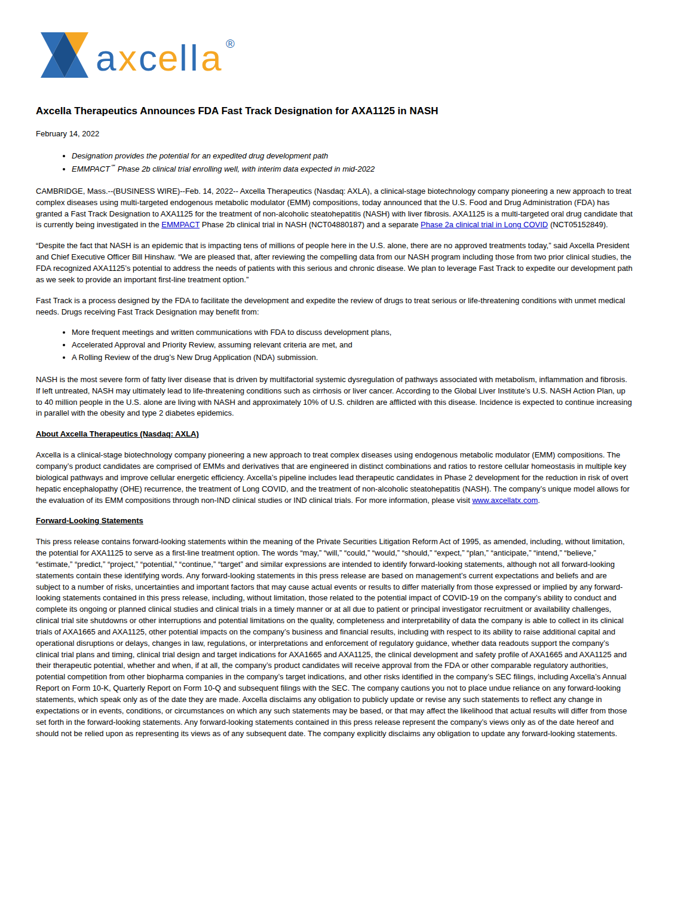a x c e l l a ®
Axcella Therapeutics Announces FDA Fast Track Designation for AXA1125 in NASH
February 14, 2022
Designation provides the potential for an expedited drug development path
EMMPACT℠ Phase 2b clinical trial enrolling well, with interim data expected in mid-2022
CAMBRIDGE, Mass.--(BUSINESS WIRE)--Feb. 14, 2022-- Axcella Therapeutics (Nasdaq: AXLA), a clinical-stage biotechnology company pioneering a new approach to treat complex diseases using multi-targeted endogenous metabolic modulator (EMM) compositions, today announced that the U.S. Food and Drug Administration (FDA) has granted a Fast Track Designation to AXA1125 for the treatment of non-alcoholic steatohepatitis (NASH) with liver fibrosis. AXA1125 is a multi-targeted oral drug candidate that is currently being investigated in the EMMPACT Phase 2b clinical trial in NASH (NCT04880187) and a separate Phase 2a clinical trial in Long COVID (NCT05152849).
“Despite the fact that NASH is an epidemic that is impacting tens of millions of people here in the U.S. alone, there are no approved treatments today,” said Axcella President and Chief Executive Officer Bill Hinshaw. “We are pleased that, after reviewing the compelling data from our NASH program including those from two prior clinical studies, the FDA recognized AXA1125’s potential to address the needs of patients with this serious and chronic disease. We plan to leverage Fast Track to expedite our development path as we seek to provide an important first-line treatment option.”
Fast Track is a process designed by the FDA to facilitate the development and expedite the review of drugs to treat serious or life-threatening conditions with unmet medical needs. Drugs receiving Fast Track Designation may benefit from:
More frequent meetings and written communications with FDA to discuss development plans,
Accelerated Approval and Priority Review, assuming relevant criteria are met, and
A Rolling Review of the drug’s New Drug Application (NDA) submission.
NASH is the most severe form of fatty liver disease that is driven by multifactorial systemic dysregulation of pathways associated with metabolism, inflammation and fibrosis. If left untreated, NASH may ultimately lead to life-threatening conditions such as cirrhosis or liver cancer. According to the Global Liver Institute’s U.S. NASH Action Plan, up to 40 million people in the U.S. alone are living with NASH and approximately 10% of U.S. children are afflicted with this disease. Incidence is expected to continue increasing in parallel with the obesity and type 2 diabetes epidemics.
About Axcella Therapeutics (Nasdaq: AXLA)
Axcella is a clinical-stage biotechnology company pioneering a new approach to treat complex diseases using endogenous metabolic modulator (EMM) compositions. The company’s product candidates are comprised of EMMs and derivatives that are engineered in distinct combinations and ratios to restore cellular homeostasis in multiple key biological pathways and improve cellular energetic efficiency. Axcella’s pipeline includes lead therapeutic candidates in Phase 2 development for the reduction in risk of overt hepatic encephalopathy (OHE) recurrence, the treatment of Long COVID, and the treatment of non-alcoholic steatohepatitis (NASH). The company’s unique model allows for the evaluation of its EMM compositions through non-IND clinical studies or IND clinical trials. For more information, please visit www.axcellatx.com.
Forward-Looking Statements
This press release contains forward-looking statements within the meaning of the Private Securities Litigation Reform Act of 1995, as amended, including, without limitation, the potential for AXA1125 to serve as a first-line treatment option. The words “may,” “will,” “could,” “would,” “should,” “expect,” “plan,” “anticipate,” “intend,” “believe,” “estimate,” “predict,” “project,” “potential,” “continue,” “target” and similar expressions are intended to identify forward-looking statements, although not all forward-looking statements contain these identifying words. Any forward-looking statements in this press release are based on management’s current expectations and beliefs and are subject to a number of risks, uncertainties and important factors that may cause actual events or results to differ materially from those expressed or implied by any forward-looking statements contained in this press release, including, without limitation, those related to the potential impact of COVID-19 on the company’s ability to conduct and complete its ongoing or planned clinical studies and clinical trials in a timely manner or at all due to patient or principal investigator recruitment or availability challenges, clinical trial site shutdowns or other interruptions and potential limitations on the quality, completeness and interpretability of data the company is able to collect in its clinical trials of AXA1665 and AXA1125, other potential impacts on the company’s business and financial results, including with respect to its ability to raise additional capital and operational disruptions or delays, changes in law, regulations, or interpretations and enforcement of regulatory guidance, whether data readouts support the company’s clinical trial plans and timing, clinical trial design and target indications for AXA1665 and AXA1125, the clinical development and safety profile of AXA1665 and AXA1125 and their therapeutic potential, whether and when, if at all, the company’s product candidates will receive approval from the FDA or other comparable regulatory authorities, potential competition from other biopharma companies in the company’s target indications, and other risks identified in the company’s SEC filings, including Axcella’s Annual Report on Form 10-K, Quarterly Report on Form 10-Q and subsequent filings with the SEC. The company cautions you not to place undue reliance on any forward-looking statements, which speak only as of the date they are made. Axcella disclaims any obligation to publicly update or revise any such statements to reflect any change in expectations or in events, conditions, or circumstances on which any such statements may be based, or that may affect the likelihood that actual results will differ from those set forth in the forward-looking statements. Any forward-looking statements contained in this press release represent the company’s views only as of the date hereof and should not be relied upon as representing its views as of any subsequent date. The company explicitly disclaims any obligation to update any forward-looking statements.